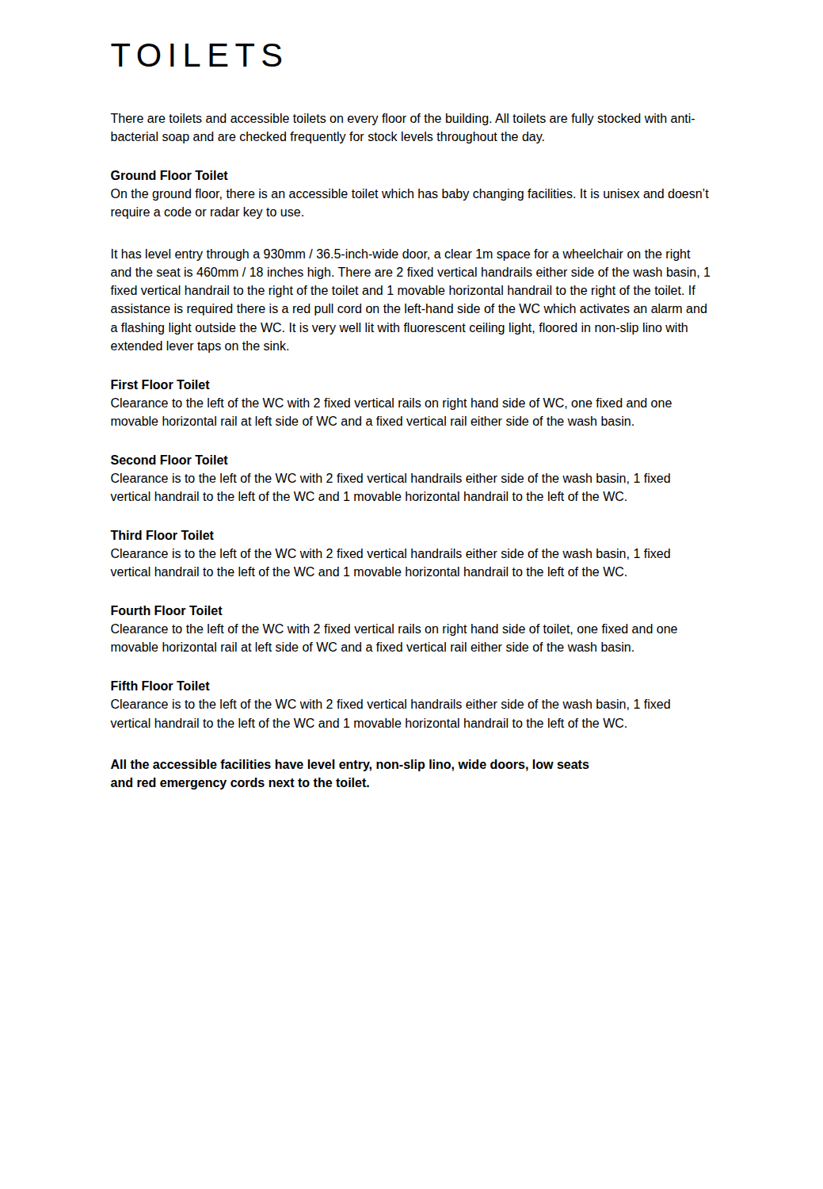TOILETS
There are toilets and accessible toilets on every floor of the building. All toilets are fully stocked with anti-bacterial soap and are checked frequently for stock levels throughout the day.
Ground Floor Toilet
On the ground floor, there is an accessible toilet which has baby changing facilities. It is unisex and doesn’t require a code or radar key to use.
It has level entry through a 930mm / 36.5-inch-wide door, a clear 1m space for a wheelchair on the right and the seat is 460mm / 18 inches high. There are 2 fixed vertical handrails either side of the wash basin, 1 fixed vertical handrail to the right of the toilet and 1 movable horizontal handrail to the right of the toilet. If assistance is required there is a red pull cord on the left-hand side of the WC which activates an alarm and a flashing light outside the WC. It is very well lit with fluorescent ceiling light, floored in non-slip lino with extended lever taps on the sink.
First Floor Toilet
Clearance to the left of the WC with 2 fixed vertical rails on right hand side of WC, one fixed and one movable horizontal rail at left side of WC and a fixed vertical rail either side of the wash basin.
Second Floor Toilet
Clearance is to the left of the WC with 2 fixed vertical handrails either side of the wash basin, 1 fixed vertical handrail to the left of the WC and 1 movable horizontal handrail to the left of the WC.
Third Floor Toilet
Clearance is to the left of the WC with 2 fixed vertical handrails either side of the wash basin, 1 fixed vertical handrail to the left of the WC and 1 movable horizontal handrail to the left of the WC.
Fourth Floor Toilet
Clearance to the left of the WC with 2 fixed vertical rails on right hand side of toilet, one fixed and one movable horizontal rail at left side of WC and a fixed vertical rail either side of the wash basin.
Fifth Floor Toilet
Clearance is to the left of the WC with 2 fixed vertical handrails either side of the wash basin, 1 fixed vertical handrail to the left of the WC and 1 movable horizontal handrail to the left of the WC.
All the accessible facilities have level entry, non-slip lino, wide doors, low seats
and red emergency cords next to the toilet.